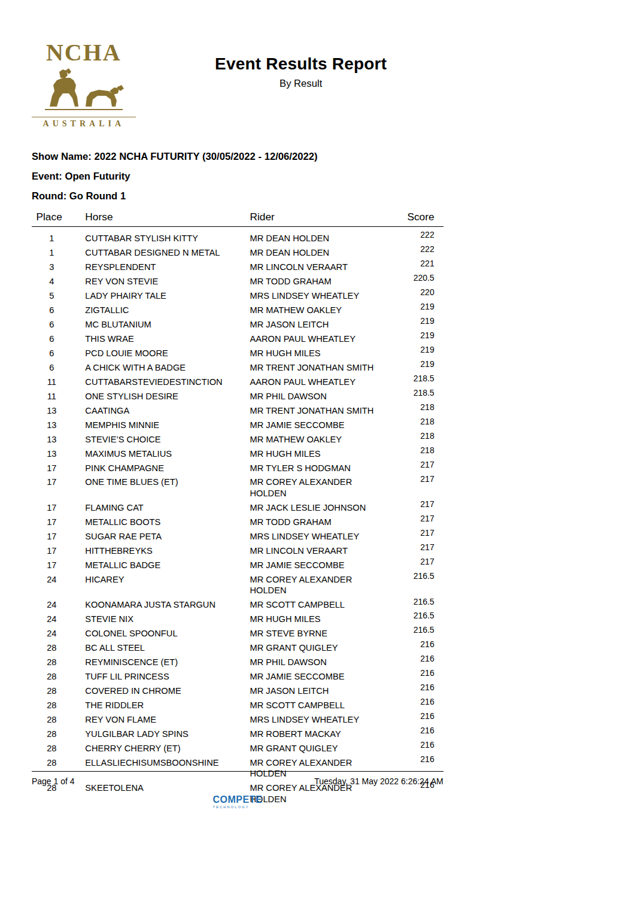NCHA
AUSTRALIA
Event Results Report
By Result
Show Name: 2022 NCHA FUTURITY (30/05/2022 - 12/06/2022)
Event: Open Futurity
Round: Go Round 1
| Place | Horse | Rider | Score |
| --- | --- | --- | --- |
| 1 | CUTTABAR STYLISH KITTY | MR DEAN HOLDEN | 222 |
| 1 | CUTTABAR DESIGNED N METAL | MR DEAN HOLDEN | 222 |
| 3 | REYSPLENDENT | MR LINCOLN VERAART | 221 |
| 4 | REY VON STEVIE | MR TODD GRAHAM | 220.5 |
| 5 | LADY PHAIRY TALE | MRS LINDSEY WHEATLEY | 220 |
| 6 | ZIGTALLIC | MR MATHEW OAKLEY | 219 |
| 6 | MC BLUTANIUM | MR JASON LEITCH | 219 |
| 6 | THIS WRAE | AARON PAUL WHEATLEY | 219 |
| 6 | PCD LOUIE MOORE | MR HUGH MILES | 219 |
| 6 | A CHICK WITH A BADGE | MR TRENT JONATHAN SMITH | 219 |
| 11 | CUTTABARSTEVIEDESTINCTION | AARON PAUL WHEATLEY | 218.5 |
| 11 | ONE STYLISH DESIRE | MR PHIL DAWSON | 218.5 |
| 13 | CAATINGA | MR TRENT JONATHAN SMITH | 218 |
| 13 | MEMPHIS MINNIE | MR JAMIE SECCOMBE | 218 |
| 13 | STEVIE’S CHOICE | MR MATHEW OAKLEY | 218 |
| 13 | MAXIMUS METALIUS | MR HUGH MILES | 218 |
| 17 | PINK CHAMPAGNE | MR TYLER S HODGMAN | 217 |
| 17 | ONE TIME BLUES (ET) | MR COREY ALEXANDER HOLDEN | 217 |
| 17 | FLAMING CAT | MR JACK LESLIE JOHNSON | 217 |
| 17 | METALLIC BOOTS | MR TODD GRAHAM | 217 |
| 17 | SUGAR RAE PETA | MRS LINDSEY WHEATLEY | 217 |
| 17 | HITTHEBREYKS | MR LINCOLN VERAART | 217 |
| 17 | METALLIC BADGE | MR JAMIE SECCOMBE | 217 |
| 24 | HICAREY | MR COREY ALEXANDER HOLDEN | 216.5 |
| 24 | KOONAMARA JUSTA STARGUN | MR SCOTT CAMPBELL | 216.5 |
| 24 | STEVIE NIX | MR HUGH MILES | 216.5 |
| 24 | COLONEL SPOONFUL | MR STEVE BYRNE | 216.5 |
| 28 | BC ALL STEEL | MR GRANT QUIGLEY | 216 |
| 28 | REYMINISCENCE (ET) | MR PHIL DAWSON | 216 |
| 28 | TUFF LIL PRINCESS | MR JAMIE SECCOMBE | 216 |
| 28 | COVERED IN CHROME | MR JASON LEITCH | 216 |
| 28 | THE RIDDLER | MR SCOTT CAMPBELL | 216 |
| 28 | REY VON FLAME | MRS LINDSEY WHEATLEY | 216 |
| 28 | YULGILBAR LADY SPINS | MR ROBERT MACKAY | 216 |
| 28 | CHERRY CHERRY (ET) | MR GRANT QUIGLEY | 216 |
| 28 | ELLASLIECHISUMSBOONSHINE | MR COREY ALEXANDER HOLDEN | 216 |
| 28 | SKEETOLENA | MR COREY ALEXANDER HOLDEN | 216 |
Page 1 of 4
Tuesday, 31 May 2022 6:26:24 AM
COMPETE
TECHNOLOGY